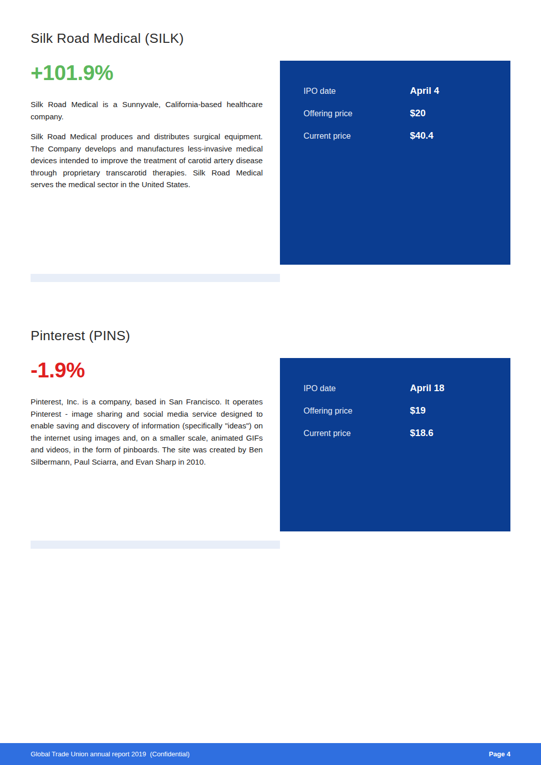Silk Road Medical (SILK)
+101.9%
Silk Road Medical is a Sunnyvale, California-based healthcare company.
Silk Road Medical produces and distributes surgical equipment. The Company develops and manufactures less-invasive medical devices intended to improve the treatment of carotid artery disease through proprietary transcarotid therapies. Silk Road Medical serves the medical sector in the United States.
IPO date April 4
Offering price $20
Current price $40.4
Pinterest (PINS)
-1.9%
Pinterest, Inc. is a company, based in San Francisco. It operates Pinterest - image sharing and social media service designed to enable saving and discovery of information (specifically "ideas") on the internet using images and, on a smaller scale, animated GIFs and videos, in the form of pinboards. The site was created by Ben Silbermann, Paul Sciarra, and Evan Sharp in 2010.
IPO date April 18
Offering price $19
Current price $18.6
Global Trade Union annual report 2019 (Confidential) Page 4